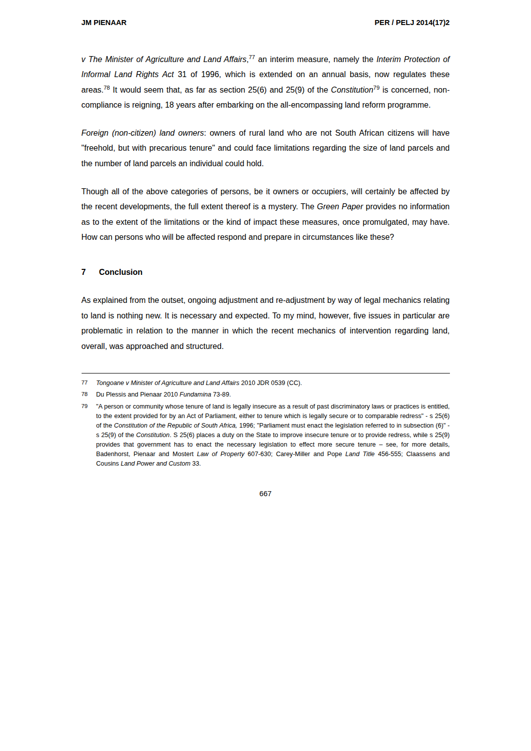JM PIENAAR PER / PELJ 2014(17)2
v The Minister of Agriculture and Land Affairs,77 an interim measure, namely the Interim Protection of Informal Land Rights Act 31 of 1996, which is extended on an annual basis, now regulates these areas.78 It would seem that, as far as section 25(6) and 25(9) of the Constitution79 is concerned, non-compliance is reigning, 18 years after embarking on the all-encompassing land reform programme.
Foreign (non-citizen) land owners: owners of rural land who are not South African citizens will have "freehold, but with precarious tenure" and could face limitations regarding the size of land parcels and the number of land parcels an individual could hold.
Though all of the above categories of persons, be it owners or occupiers, will certainly be affected by the recent developments, the full extent thereof is a mystery. The Green Paper provides no information as to the extent of the limitations or the kind of impact these measures, once promulgated, may have. How can persons who will be affected respond and prepare in circumstances like these?
7 Conclusion
As explained from the outset, ongoing adjustment and re-adjustment by way of legal mechanics relating to land is nothing new. It is necessary and expected. To my mind, however, five issues in particular are problematic in relation to the manner in which the recent mechanics of intervention regarding land, overall, was approached and structured.
77 Tongoane v Minister of Agriculture and Land Affairs 2010 JDR 0539 (CC).
78 Du Plessis and Pienaar 2010 Fundamina 73-89.
79"A person or community whose tenure of land is legally insecure as a result of past discriminatory laws or practices is entitled, to the extent provided for by an Act of Parliament, either to tenure which is legally secure or to comparable redress" - s 25(6) of the Constitution of the Republic of South Africa, 1996; "Parliament must enact the legislation referred to in subsection (6)" - s 25(9) of the Constitution. S 25(6) places a duty on the State to improve insecure tenure or to provide redress, while s 25(9) provides that government has to enact the necessary legislation to effect more secure tenure – see, for more details, Badenhorst, Pienaar and Mostert Law of Property 607-630; Carey-Miller and Pope Land Title 456-555; Claassens and Cousins Land Power and Custom 33.
667